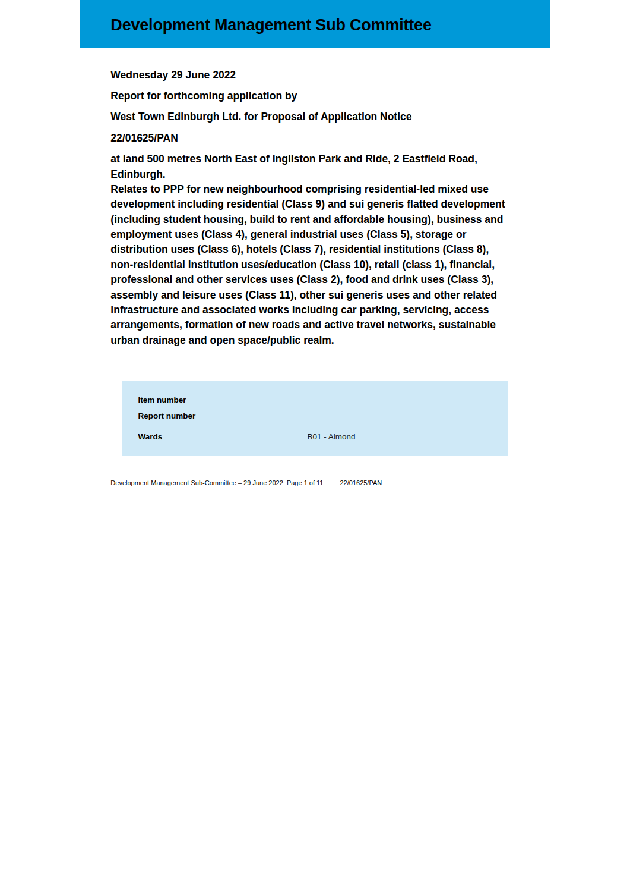Development Management Sub Committee
Wednesday 29 June 2022
Report for forthcoming application by
West Town Edinburgh Ltd. for Proposal of Application Notice
22/01625/PAN
at land 500 metres North East of Ingliston Park and Ride, 2 Eastfield Road, Edinburgh.
Relates to PPP for new neighbourhood comprising residential-led mixed use development including residential (Class 9) and sui generis flatted development (including student housing, build to rent and affordable housing), business and employment uses (Class 4), general industrial uses (Class 5), storage or distribution uses (Class 6), hotels (Class 7), residential institutions (Class 8), non-residential institution uses/education (Class 10), retail (class 1), financial, professional and other services uses (Class 2), food and drink uses (Class 3), assembly and leisure uses (Class 11), other sui generis uses and other related infrastructure and associated works including car parking, servicing, access arrangements, formation of new roads and active travel networks, sustainable urban drainage and open space/public realm.
| Item number | |
| Report number | |
| Wards | B01 - Almond |
Development Management Sub-Committee – 29 June 2022 Page 1 of 11 22/01625/PAN